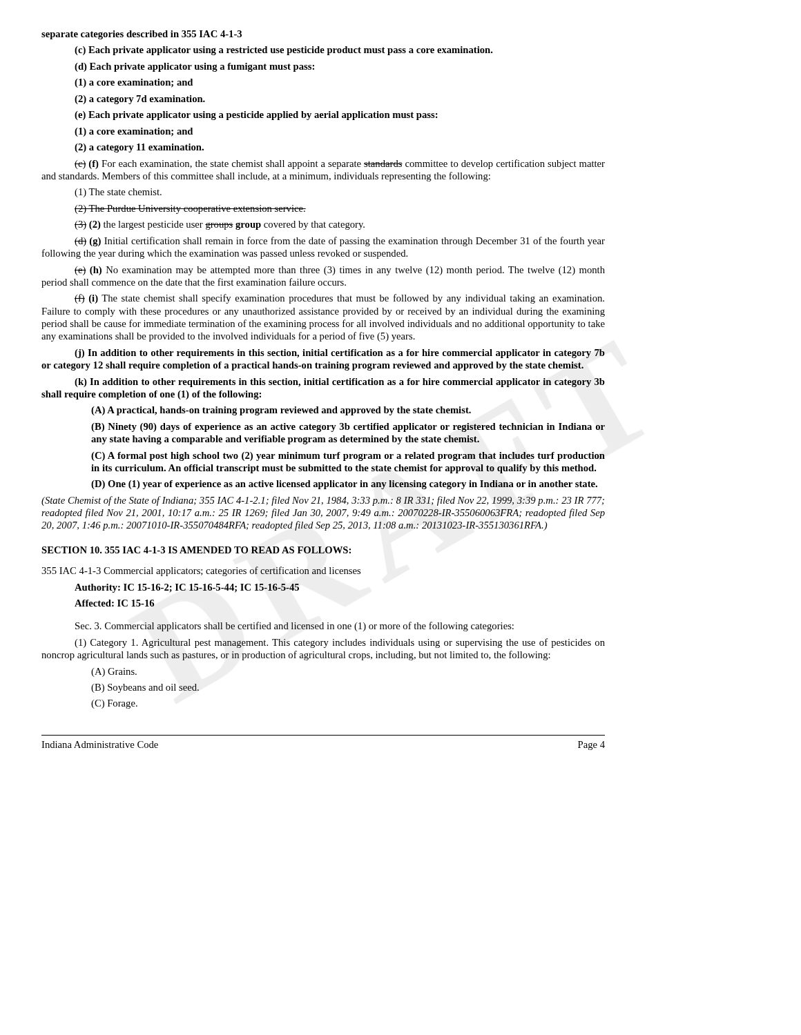DRAFT
separate categories described in 355 IAC 4-1-3
(c) Each private applicator using a restricted use pesticide product must pass a core examination.
(d) Each private applicator using a fumigant must pass:
(1) a core examination; and
(2) a category 7d examination.
(e) Each private applicator using a pesticide applied by aerial application must pass:
(1) a core examination; and
(2) a category 11 examination.
(c) (f) For each examination, the state chemist shall appoint a separate standards committee to develop certification subject matter and standards. Members of this committee shall include, at a minimum, individuals representing the following:
(1) The state chemist.
(2) The Purdue University cooperative extension service.
(3) (2) the largest pesticide user groups group covered by that category.
(d) (g) Initial certification shall remain in force from the date of passing the examination through December 31 of the fourth year following the year during which the examination was passed unless revoked or suspended.
(e) (h) No examination may be attempted more than three (3) times in any twelve (12) month period. The twelve (12) month period shall commence on the date that the first examination failure occurs.
(f) (i) The state chemist shall specify examination procedures that must be followed by any individual taking an examination. Failure to comply with these procedures or any unauthorized assistance provided by or received by an individual during the examining period shall be cause for immediate termination of the examining process for all involved individuals and no additional opportunity to take any examinations shall be provided to the involved individuals for a period of five (5) years.
(j) In addition to other requirements in this section, initial certification as a for hire commercial applicator in category 7b or category 12 shall require completion of a practical hands-on training program reviewed and approved by the state chemist.
(k) In addition to other requirements in this section, initial certification as a for hire commercial applicator in category 3b shall require completion of one (1) of the following:
(A) A practical, hands-on training program reviewed and approved by the state chemist.
(B) Ninety (90) days of experience as an active category 3b certified applicator or registered technician in Indiana or any state having a comparable and verifiable program as determined by the state chemist.
(C) A formal post high school two (2) year minimum turf program or a related program that includes turf production in its curriculum. An official transcript must be submitted to the state chemist for approval to qualify by this method.
(D) One (1) year of experience as an active licensed applicator in any licensing category in Indiana or in another state.
(State Chemist of the State of Indiana; 355 IAC 4-1-2.1; filed Nov 21, 1984, 3:33 p.m.: 8 IR 331; filed Nov 22, 1999, 3:39 p.m.: 23 IR 777; readopted filed Nov 21, 2001, 10:17 a.m.: 25 IR 1269; filed Jan 30, 2007, 9:49 a.m.: 20070228-IR-355060063FRA; readopted filed Sep 20, 2007, 1:46 p.m.: 20071010-IR-355070484RFA; readopted filed Sep 25, 2013, 11:08 a.m.: 20131023-IR-355130361RFA.)
SECTION 10. 355 IAC 4-1-3 IS AMENDED TO READ AS FOLLOWS:
355 IAC 4-1-3 Commercial applicators; categories of certification and licenses
Authority: IC 15-16-2; IC 15-16-5-44; IC 15-16-5-45
Affected: IC 15-16
Sec. 3. Commercial applicators shall be certified and licensed in one (1) or more of the following categories:
(1) Category 1. Agricultural pest management. This category includes individuals using or supervising the use of pesticides on noncrop agricultural lands such as pastures, or in production of agricultural crops, including, but not limited to, the following:
(A) Grains.
(B) Soybeans and oil seed.
(C) Forage.
Indiana Administrative Code Page 4